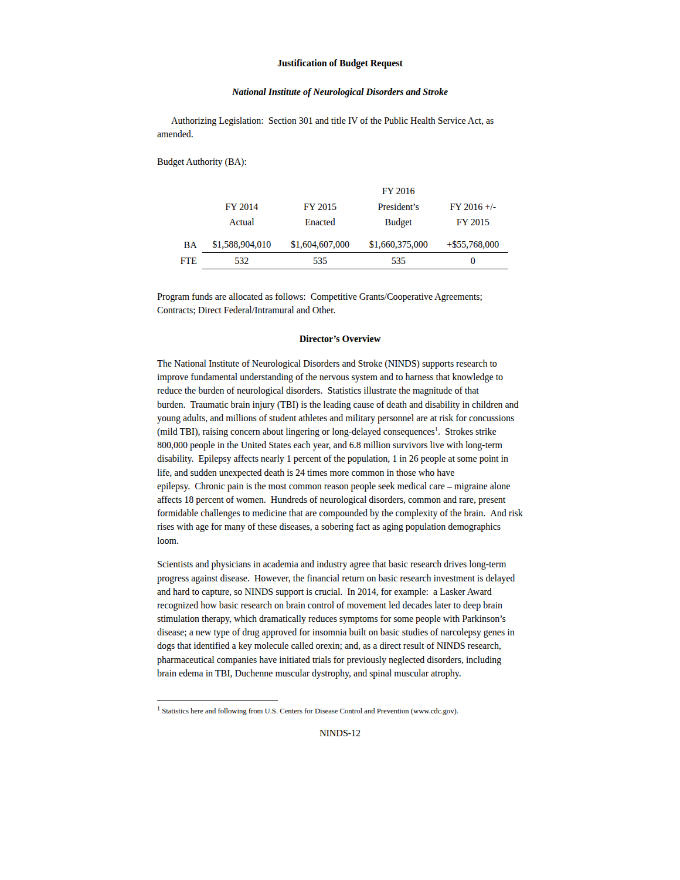Justification of Budget Request
National Institute of Neurological Disorders and Stroke
Authorizing Legislation: Section 301 and title IV of the Public Health Service Act, as amended.
Budget Authority (BA):
| | | | FY 2016 | |
| | FY 2014 | FY 2015 | President’s | FY 2016 +/- |
| | Actual | Enacted | Budget | FY 2015 |
| BA | $1,588,904,010 | $1,604,607,000 | $1,660,375,000 | +$55,768,000 |
| FTE | 532 | 535 | 535 | 0 |
Program funds are allocated as follows: Competitive Grants/Cooperative Agreements; Contracts; Direct Federal/Intramural and Other.
Director’s Overview
The National Institute of Neurological Disorders and Stroke (NINDS) supports research to improve fundamental understanding of the nervous system and to harness that knowledge to reduce the burden of neurological disorders. Statistics illustrate the magnitude of that burden. Traumatic brain injury (TBI) is the leading cause of death and disability in children and young adults, and millions of student athletes and military personnel are at risk for concussions (mild TBI), raising concern about lingering or long-delayed consequences1. Strokes strike 800,000 people in the United States each year, and 6.8 million survivors live with long-term disability. Epilepsy affects nearly 1 percent of the population, 1 in 26 people at some point in life, and sudden unexpected death is 24 times more common in those who have epilepsy. Chronic pain is the most common reason people seek medical care – migraine alone affects 18 percent of women. Hundreds of neurological disorders, common and rare, present formidable challenges to medicine that are compounded by the complexity of the brain. And risk rises with age for many of these diseases, a sobering fact as aging population demographics loom.
Scientists and physicians in academia and industry agree that basic research drives long-term progress against disease. However, the financial return on basic research investment is delayed and hard to capture, so NINDS support is crucial. In 2014, for example: a Lasker Award recognized how basic research on brain control of movement led decades later to deep brain stimulation therapy, which dramatically reduces symptoms for some people with Parkinson’s disease; a new type of drug approved for insomnia built on basic studies of narcolepsy genes in dogs that identified a key molecule called orexin; and, as a direct result of NINDS research, pharmaceutical companies have initiated trials for previously neglected disorders, including brain edema in TBI, Duchenne muscular dystrophy, and spinal muscular atrophy.
1 Statistics here and following from U.S. Centers for Disease Control and Prevention (www.cdc.gov).
NINDS-12